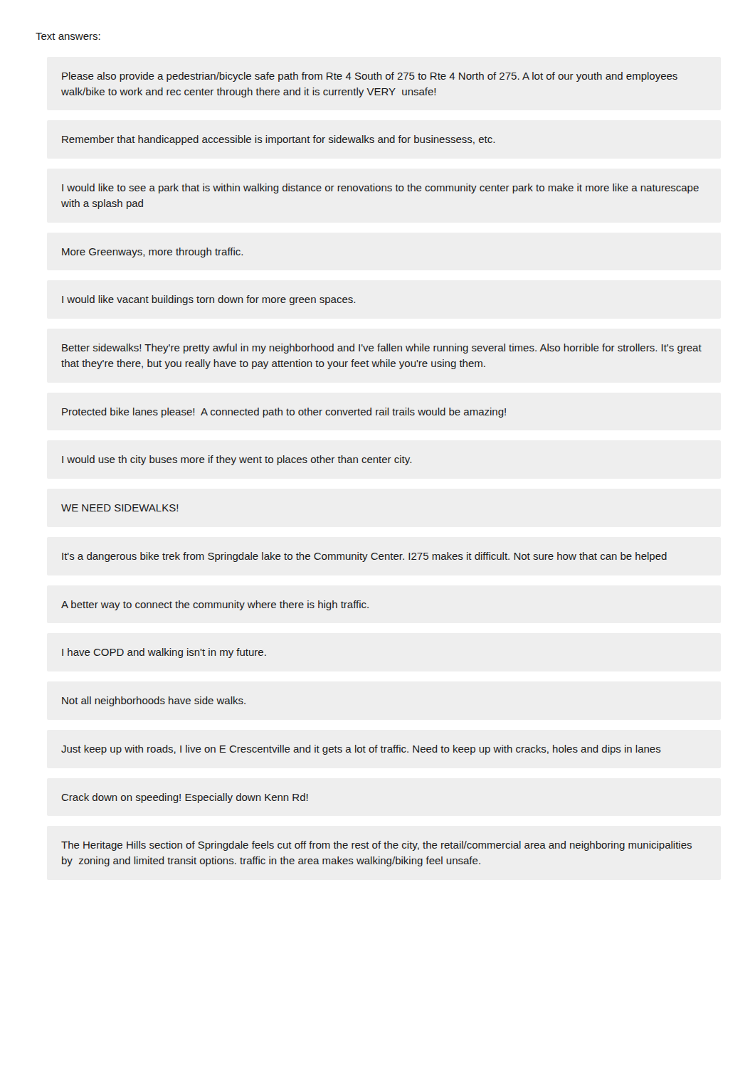Text answers:
Please also provide a pedestrian/bicycle safe path from Rte 4 South of 275 to Rte 4 North of 275. A lot of our youth and employees walk/bike to work and rec center through there and it is currently VERY unsafe!
Remember that handicapped accessible is important for sidewalks and for businessess, etc.
I would like to see a park that is within walking distance or renovations to the community center park to make it more like a naturescape with a splash pad
More Greenways, more through traffic.
I would like vacant buildings torn down for more green spaces.
Better sidewalks! They're pretty awful in my neighborhood and I've fallen while running several times. Also horrible for strollers. It's great that they're there, but you really have to pay attention to your feet while you're using them.
Protected bike lanes please! A connected path to other converted rail trails would be amazing!
I would use th city buses more if they went to places other than center city.
WE NEED SIDEWALKS!
It's a dangerous bike trek from Springdale lake to the Community Center. I275 makes it difficult. Not sure how that can be helped
A better way to connect the community where there is high traffic.
I have COPD and walking isn't in my future.
Not all neighborhoods have side walks.
Just keep up with roads, I live on E Crescentville and it gets a lot of traffic. Need to keep up with cracks, holes and dips in lanes
Crack down on speeding! Especially down Kenn Rd!
The Heritage Hills section of Springdale feels cut off from the rest of the city, the retail/commercial area and neighboring municipalities by zoning and limited transit options. traffic in the area makes walking/biking feel unsafe.